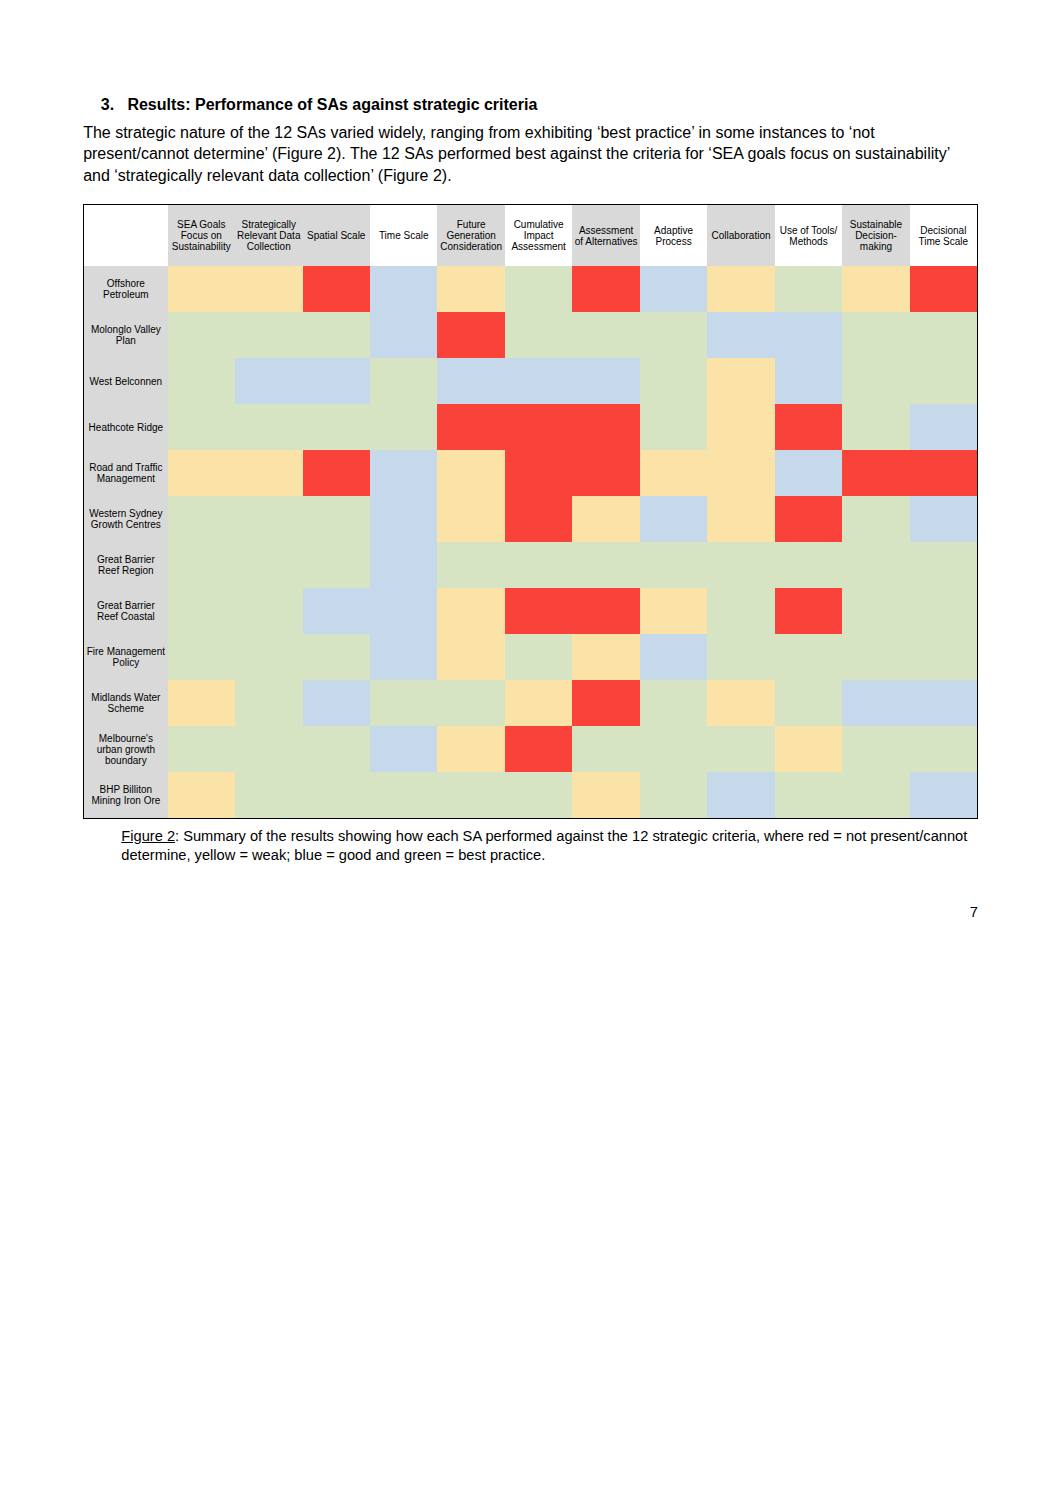3. Results: Performance of SAs against strategic criteria
The strategic nature of the 12 SAs varied widely, ranging from exhibiting ‘best practice’ in some instances to ‘not present/cannot determine’ (Figure 2). The 12 SAs performed best against the criteria for ‘SEA goals focus on sustainability’ and ‘strategically relevant data collection’ (Figure 2).
| | SEA Goals Focus on Sustainability | Strategically Relevant Data Collection | Spatial Scale | Time Scale | Future Generation Consideration | Cumulative Impact Assessment | Assessment of Alternatives | Adaptive Process | Collaboration | Use of Tools/ Methods | Sustainable Decision-making | Decisional Time Scale |
| --- | --- | --- | --- | --- | --- | --- | --- | --- | --- | --- | --- | --- |
| Offshore Petroleum | | | | | | | | | | | | |
| Molonglo Valley Plan | | | | | | | | | | | | |
| West Belconnen | | | | | | | | | | | | |
| Heathcote Ridge | | | | | | | | | | | | |
| Road and Traffic Management | | | | | | | | | | | | |
| Western Sydney Growth Centres | | | | | | | | | | | | |
| Great Barrier Reef Region | | | | | | | | | | | | |
| Great Barrier Reef Coastal | | | | | | | | | | | | |
| Fire Management Policy | | | | | | | | | | | | |
| Midlands Water Scheme | | | | | | | | | | | | |
| Melbourne's urban growth boundary | | | | | | | | | | | | |
| BHP Billiton Mining Iron Ore | | | | | | | | | | | | |
Figure 2: Summary of the results showing how each SA performed against the 12 strategic criteria, where red = not present/cannot determine, yellow = weak; blue = good and green = best practice.
7